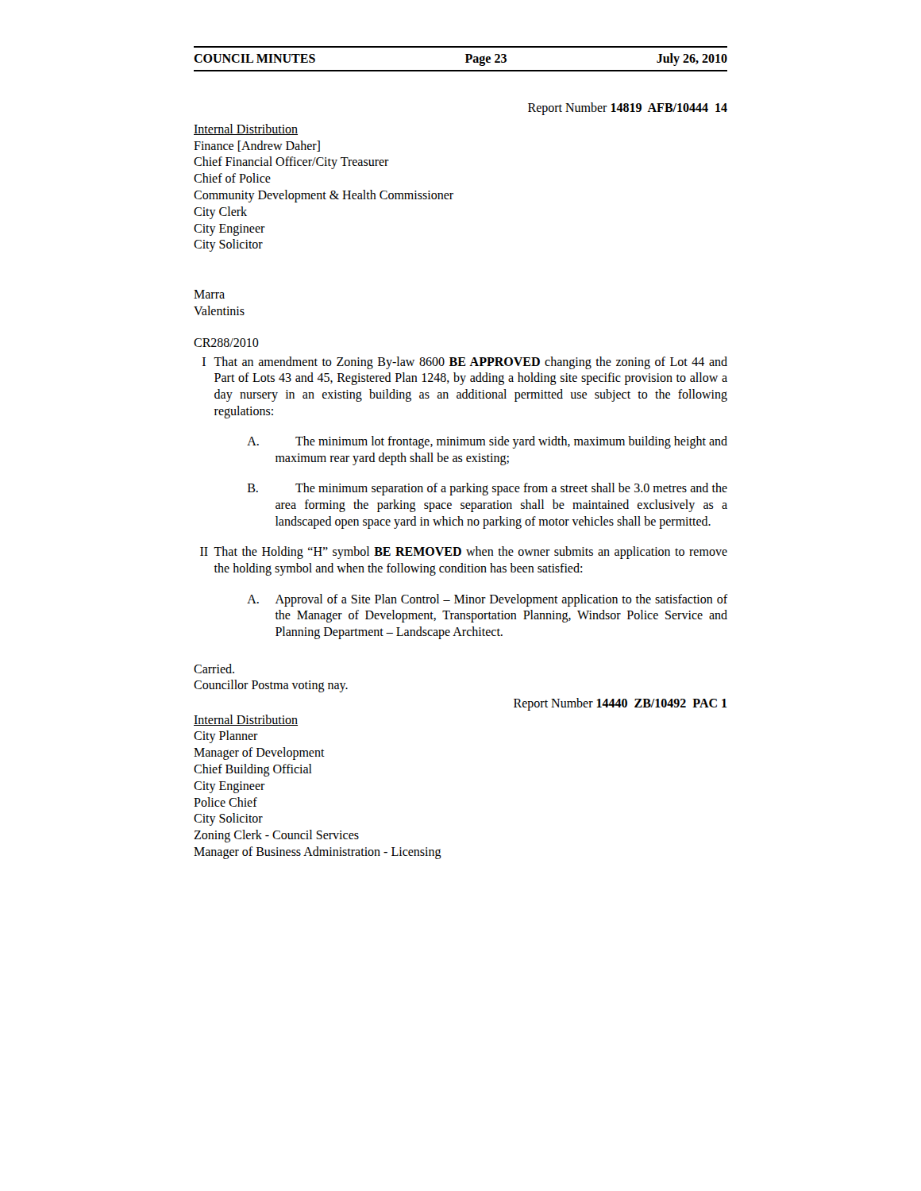COUNCIL MINUTES
Page 23
July 26, 2010
Report Number 14819 AFB/10444 14
Internal Distribution
Finance [Andrew Daher]
Chief Financial Officer/City Treasurer
Chief of Police
Community Development & Health Commissioner
City Clerk
City Engineer
City Solicitor
Marra
Valentinis
CR288/2010
I
That an amendment to Zoning By-law 8600 BE APPROVED changing the zoning of Lot 44 and Part of Lots 43 and 45, Registered Plan 1248, by adding a holding site specific provision to allow a day nursery in an existing building as an additional permitted use subject to the following regulations:
A.
The minimum lot frontage, minimum side yard width, maximum building height and maximum rear yard depth shall be as existing;
B.
The minimum separation of a parking space from a street shall be 3.0 metres and the area forming the parking space separation shall be maintained exclusively as a landscaped open space yard in which no parking of motor vehicles shall be permitted.
II
That the Holding “H” symbol BE REMOVED when the owner submits an application to remove the holding symbol and when the following condition has been satisfied:
A.
Approval of a Site Plan Control – Minor Development application to the satisfaction of the Manager of Development, Transportation Planning, Windsor Police Service and Planning Department – Landscape Architect.
Carried.
Councillor Postma voting nay.
Report Number 14440 ZB/10492 PAC 1
Internal Distribution
City Planner
Manager of Development
Chief Building Official
City Engineer
Police Chief
City Solicitor
Zoning Clerk - Council Services
Manager of Business Administration - Licensing